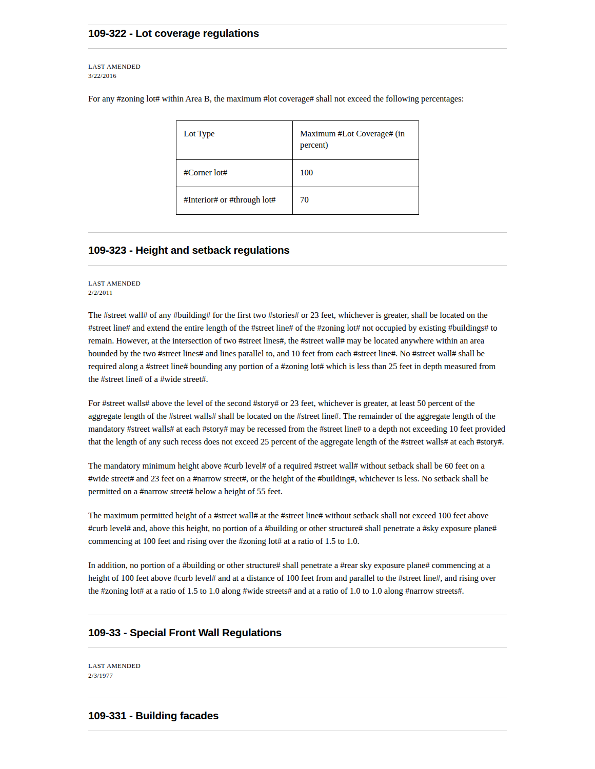109-322 - Lot coverage regulations
Last amended 3/22/2016
For any #zoning lot# within Area B, the maximum #lot coverage# shall not exceed the following percentages:
| Lot Type | Maximum #Lot Coverage# (in percent) |
| #Corner lot# | 100 |
| #Interior# or #through lot# | 70 |
109-323 - Height and setback regulations
Last amended 2/2/2011
The #street wall# of any #building# for the first two #stories# or 23 feet, whichever is greater, shall be located on the #street line# and extend the entire length of the #street line# of the #zoning lot# not occupied by existing #buildings# to remain. However, at the intersection of two #street lines#, the #street wall# may be located anywhere within an area bounded by the two #street lines# and lines parallel to, and 10 feet from each #street line#. No #street wall# shall be required along a #street line# bounding any portion of a #zoning lot# which is less than 25 feet in depth measured from the #street line# of a #wide street#.
For #street walls# above the level of the second #story# or 23 feet, whichever is greater, at least 50 percent of the aggregate length of the #street walls# shall be located on the #street line#. The remainder of the aggregate length of the mandatory #street walls# at each #story# may be recessed from the #street line# to a depth not exceeding 10 feet provided that the length of any such recess does not exceed 25 percent of the aggregate length of the #street walls# at each #story#.
The mandatory minimum height above #curb level# of a required #street wall# without setback shall be 60 feet on a #wide street# and 23 feet on a #narrow street#, or the height of the #building#, whichever is less. No setback shall be permitted on a #narrow street# below a height of 55 feet.
The maximum permitted height of a #street wall# at the #street line# without setback shall not exceed 100 feet above #curb level# and, above this height, no portion of a #building or other structure# shall penetrate a #sky exposure plane# commencing at 100 feet and rising over the #zoning lot# at a ratio of 1.5 to 1.0.
In addition, no portion of a #building or other structure# shall penetrate a #rear sky exposure plane# commencing at a height of 100 feet above #curb level# and at a distance of 100 feet from and parallel to the #street line#, and rising over the #zoning lot# at a ratio of 1.5 to 1.0 along #wide streets# and at a ratio of 1.0 to 1.0 along #narrow streets#.
109-33 - Special Front Wall Regulations
Last amended 2/3/1977
109-331 - Building facades